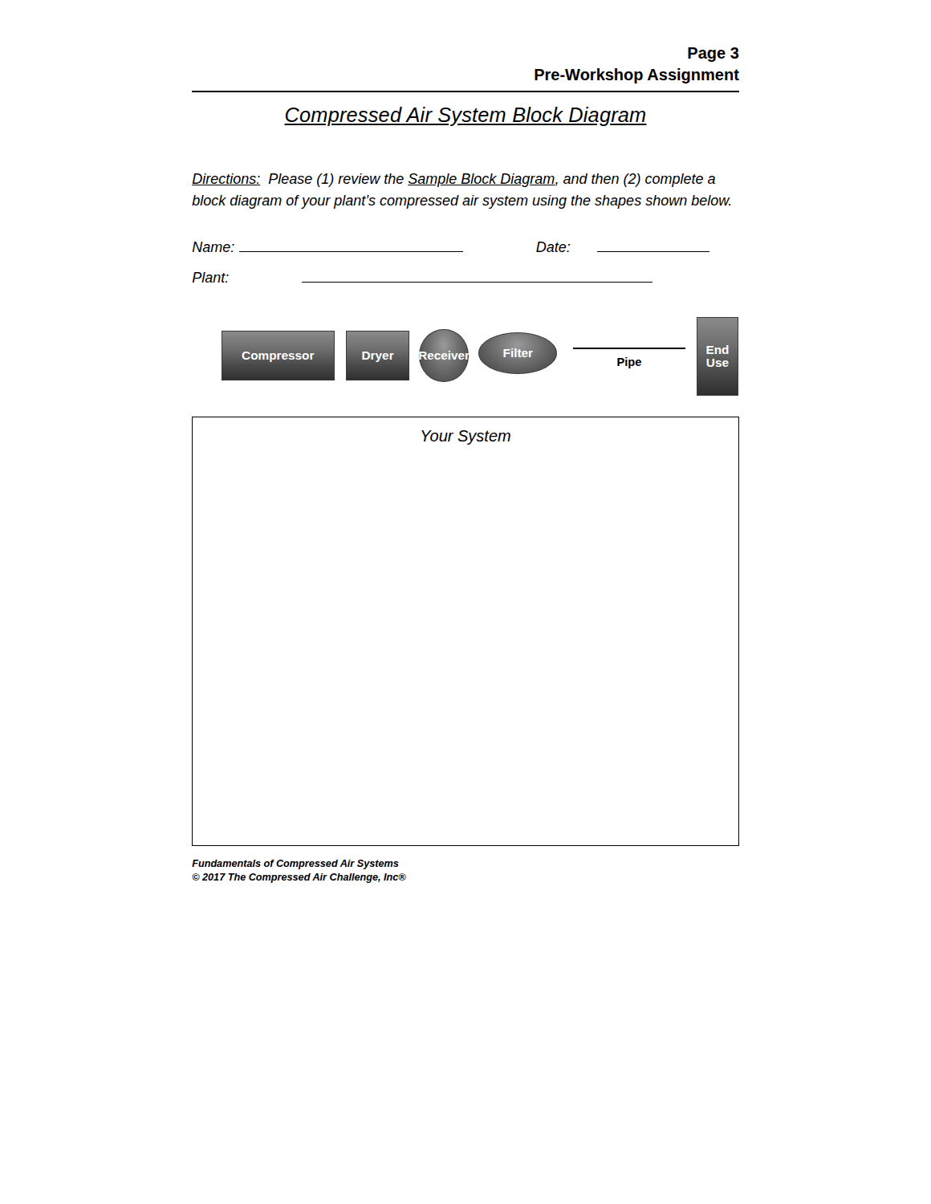Page 3
Pre-Workshop Assignment
Compressed Air System Block Diagram
Directions: Please (1) review the Sample Block Diagram, and then (2) complete a block diagram of your plant’s compressed air system using the shapes shown below.
Name: Date:
Plant:
Compressor
Dryer
Receiver
Filter
Pipe
End
Use
Your System
Fundamentals of Compressed Air Systems
© 2017 The Compressed Air Challenge, Inc®